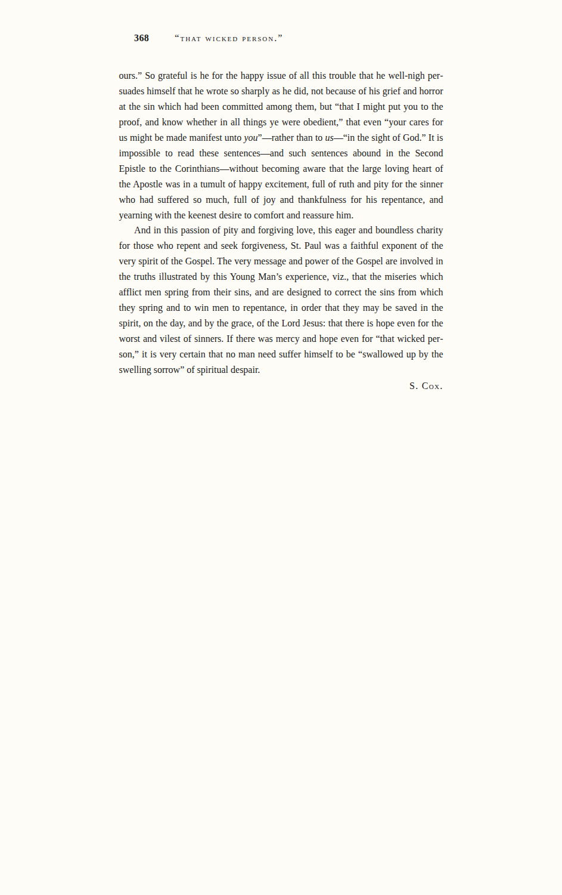368 “That Wicked Person.”
ours.” So grateful is he for the happy issue of all this trouble that he well-nigh persuades himself that he wrote so sharply as he did, not because of his grief and horror at the sin which had been committed among them, but “that I might put you to the proof, and know whether in all things ye were obedient,” that even “your cares for us might be made manifest unto you”—rather than to us—“in the sight of God.” It is impossible to read these sentences—and such sentences abound in the Second Epistle to the Corinthians—without becoming aware that the large loving heart of the Apostle was in a tumult of happy excitement, full of ruth and pity for the sinner who had suffered so much, full of joy and thankfulness for his repentance, and yearning with the keenest desire to comfort and reassure him.
And in this passion of pity and forgiving love, this eager and boundless charity for those who repent and seek forgiveness, St. Paul was a faithful exponent of the very spirit of the Gospel. The very message and power of the Gospel are involved in the truths illustrated by this Young Man’s experience, viz., that the miseries which afflict men spring from their sins, and are designed to correct the sins from which they spring and to win men to repentance, in order that they may be saved in the spirit, on the day, and by the grace, of the Lord Jesus: that there is hope even for the worst and vilest of sinners. If there was mercy and hope even for “that wicked person,” it is very certain that no man need suffer himself to be “swallowed up by the swelling sorrow” of spiritual despair.
S. Cox.